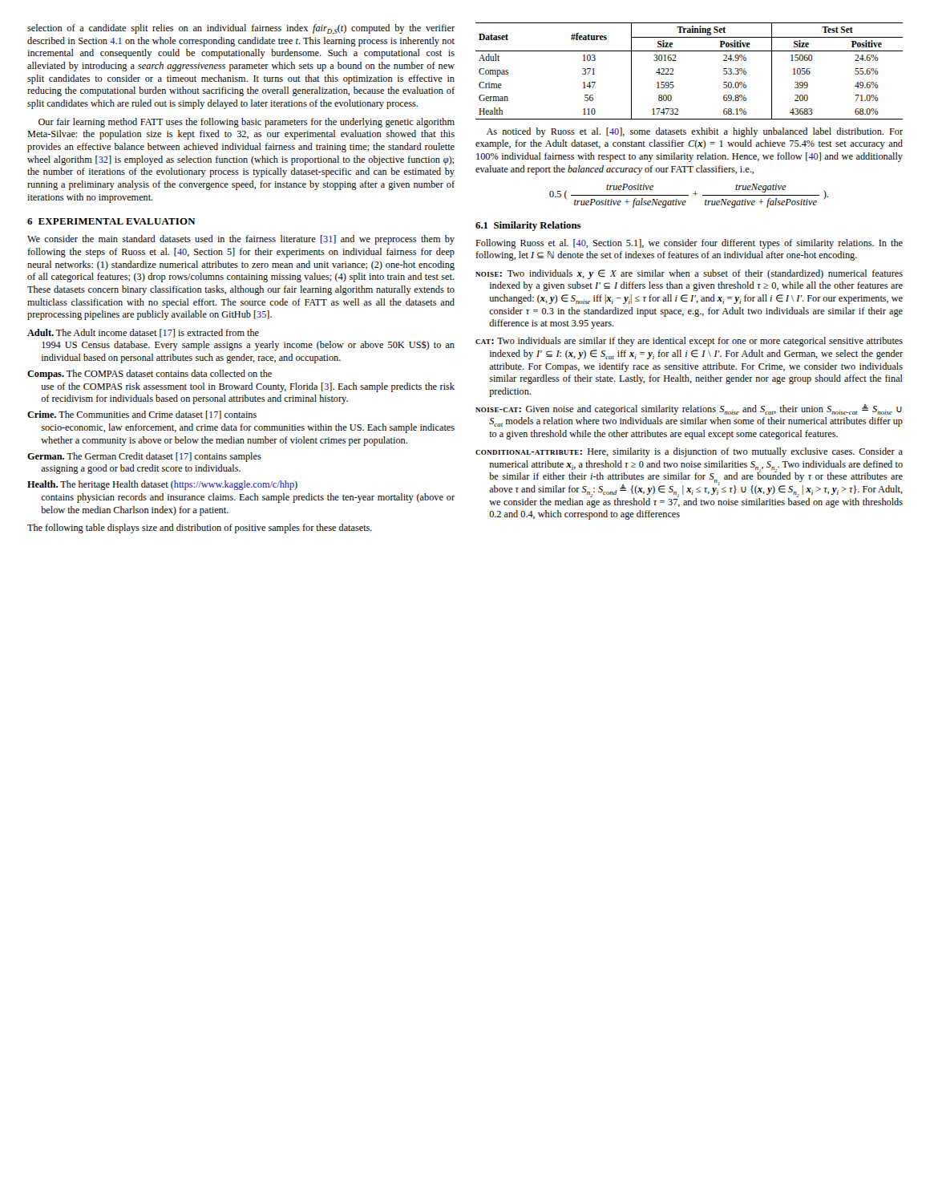selection of a candidate split relies on an individual fairness index fairD,S(t) computed by the verifier described in Section 4.1 on the whole corresponding candidate tree t. This learning process is inherently not incremental and consequently could be computationally burdensome. Such a computational cost is alleviated by introducing a search aggressiveness parameter which sets up a bound on the number of new split candidates to consider or a timeout mechanism. It turns out that this optimization is effective in reducing the computational burden without sacrificing the overall generalization, because the evaluation of split candidates which are ruled out is simply delayed to later iterations of the evolutionary process.
Our fair learning method FATT uses the following basic parameters for the underlying genetic algorithm Meta-Silvae: the population size is kept fixed to 32, as our experimental evaluation showed that this provides an effective balance between achieved individual fairness and training time; the standard roulette wheel algorithm [32] is employed as selection function (which is proportional to the objective function φ); the number of iterations of the evolutionary process is typically dataset-specific and can be estimated by running a preliminary analysis of the convergence speed, for instance by stopping after a given number of iterations with no improvement.
6 Experimental Evaluation
We consider the main standard datasets used in the fairness literature [31] and we preprocess them by following the steps of Ruoss et al. [40, Section 5] for their experiments on individual fairness for deep neural networks: (1) standardize numerical attributes to zero mean and unit variance; (2) one-hot encoding of all categorical features; (3) drop rows/columns containing missing values; (4) split into train and test set. These datasets concern binary classification tasks, although our fair learning algorithm naturally extends to multiclass classification with no special effort. The source code of FATT as well as all the datasets and preprocessing pipelines are publicly available on GitHub [35].
Adult. The Adult income dataset [17] is extracted from the
1994 US Census database. Every sample assigns a yearly income (below or above 50K US$) to an individual based on personal attributes such as gender, race, and occupation.
Compas. The COMPAS dataset contains data collected on the
use of the COMPAS risk assessment tool in Broward County, Florida [3]. Each sample predicts the risk of recidivism for individuals based on personal attributes and criminal history.
Crime. The Communities and Crime dataset [17] contains
socio-economic, law enforcement, and crime data for communities within the US. Each sample indicates whether a community is above or below the median number of violent crimes per population.
German. The German Credit dataset [17] contains samples
assigning a good or bad credit score to individuals.
Health. The heritage Health dataset (https://www.kaggle.com/c/hhp)
contains physician records and insurance claims. Each sample predicts the ten-year mortality (above or below the median Charlson index) for a patient.
The following table displays size and distribution of positive samples for these datasets.
| Dataset | #features | Training Set | Test Set |
| --- | --- | --- | --- |
| Size | Positive | Size | Positive |
| Adult | 103 | 30162 | 24.9% | 15060 | 24.6% |
| Compas | 371 | 4222 | 53.3% | 1056 | 55.6% |
| Crime | 147 | 1595 | 50.0% | 399 | 49.6% |
| German | 56 | 800 | 69.8% | 200 | 71.0% |
| Health | 110 | 174732 | 68.1% | 43683 | 68.0% |
As noticed by Ruoss et al. [40], some datasets exhibit a highly unbalanced label distribution. For example, for the Adult dataset, a constant classifier C(x) = 1 would achieve 75.4% test set accuracy and 100% individual fairness with respect to any similarity relation. Hence, we follow [40] and we additionally evaluate and report the balanced accuracy of our FATT classifiers, i.e.,
0.5 ( truePositive truePositive + falseNegative + trueNegative trueNegative + falsePositive ).
6.1 Similarity Relations
Following Ruoss et al. [40, Section 5.1], we consider four different types of similarity relations. In the following, let I ⊆ ℕ denote the set of indexes of features of an individual after one-hot encoding.
noise: Two individuals x, y ∈ X are similar when a subset of their (standardized) numerical features indexed by a given subset I′ ⊆ I differs less than a given threshold τ ≥ 0, while all the other features are unchanged: (x, y) ∈ Snoise iff |xi − yi| ≤ τ for all i ∈ I′, and xi = yi for all i ∈ I \ I′. For our experiments, we consider τ = 0.3 in the standardized input space, e.g., for Adult two individuals are similar if their age difference is at most 3.95 years.
cat: Two individuals are similar if they are identical except for one or more categorical sensitive attributes indexed by I′ ⊆ I: (x, y) ∈ Scat iff xi = yi for all i ∈ I \ I′. For Adult and German, we select the gender attribute. For Compas, we identify race as sensitive attribute. For Crime, we consider two individuals similar regardless of their state. Lastly, for Health, neither gender nor age group should affect the final prediction.
noise-cat: Given noise and categorical similarity relations Snoise and Scat, their union Snoise-cat ≜ Snoise ∪ Scat models a relation where two individuals are similar when some of their numerical attributes differ up to a given threshold while the other attributes are equal except some categorical features.
conditional-attribute: Here, similarity is a disjunction of two mutually exclusive cases. Consider a numerical attribute xi, a threshold τ ≥ 0 and two noise similarities Sn1, Sn2. Two individuals are defined to be similar if either their i-th attributes are similar for Sn1 and are bounded by τ or these attributes are above τ and similar for Sn2: Scond ≜ {(x, y) ∈ Sn1 | xi ≤ τ, yi ≤ τ} ∪ {(x, y) ∈ Sn2 | xi > τ, yi > τ}. For Adult, we consider the median age as threshold τ = 37, and two noise similarities based on age with thresholds 0.2 and 0.4, which correspond to age differences